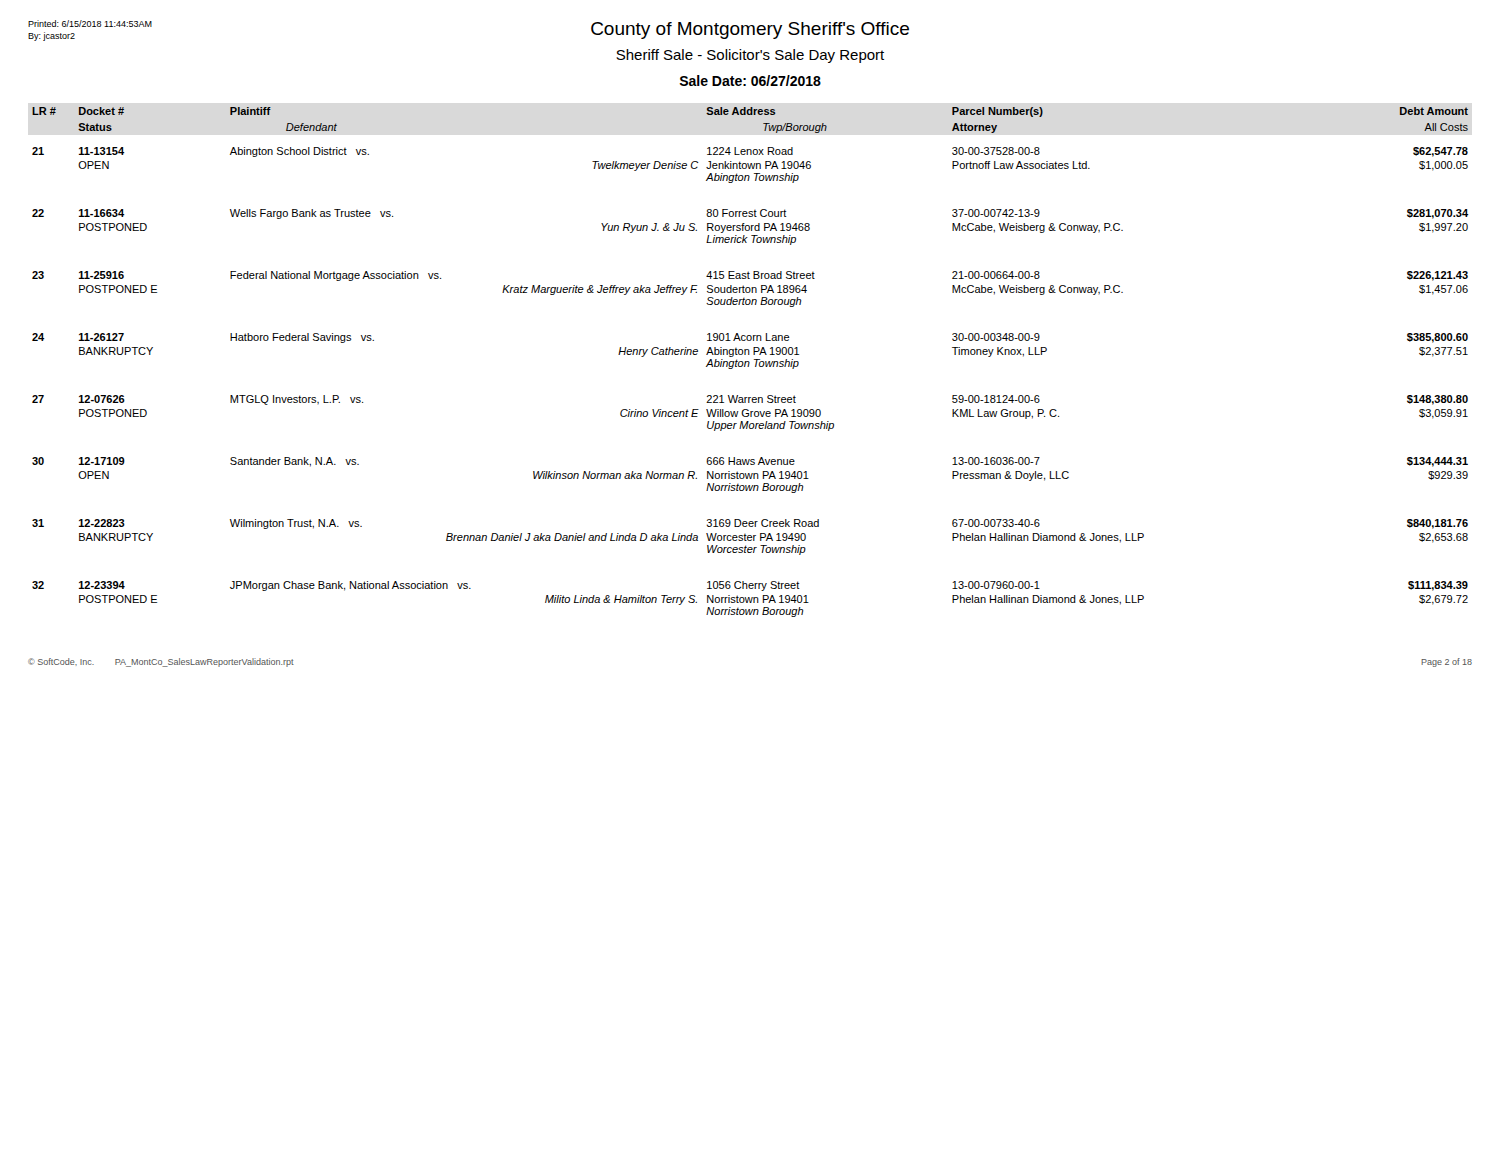Printed: 6/15/2018 11:44:53AM
By: jcastor2
County of Montgomery Sheriff's Office
Sheriff Sale - Solicitor's Sale Day Report
Sale Date: 06/27/2018
| LR # | Docket # | Plaintiff | Sale Address | Parcel Number(s) | Debt Amount |
| --- | --- | --- | --- | --- | --- |
| | Status | Defendant | Twp/Borough | Attorney | All Costs |
| 21 | 11-13154 | Abington School District vs. | 1224 Lenox Road | 30-00-37528-00-8 | $62,547.78 |
| | OPEN | Twelkmeyer Denise C | Jenkintown PA 19046 Abington Township | Portnoff Law Associates Ltd. | $1,000.05 |
| 22 | 11-16634 | Wells Fargo Bank as Trustee vs. | 80 Forrest Court | 37-00-00742-13-9 | $281,070.34 |
| | POSTPONED | Yun Ryun J. & Ju S. | Royersford PA 19468 Limerick Township | McCabe, Weisberg & Conway, P.C. | $1,997.20 |
| 23 | 11-25916 | Federal National Mortgage Association vs. | 415 East Broad Street | 21-00-00664-00-8 | $226,121.43 |
| | POSTPONED E | Kratz Marguerite & Jeffrey aka Jeffrey F. | Souderton PA 18964 Souderton Borough | McCabe, Weisberg & Conway, P.C. | $1,457.06 |
| 24 | 11-26127 | Hatboro Federal Savings vs. | 1901 Acorn Lane | 30-00-00348-00-9 | $385,800.60 |
| | BANKRUPTCY | Henry Catherine | Abington PA 19001 Abington Township | Timoney Knox, LLP | $2,377.51 |
| 27 | 12-07626 | MTGLQ Investors, L.P. vs. | 221 Warren Street | 59-00-18124-00-6 | $148,380.80 |
| | POSTPONED | Cirino Vincent E | Willow Grove PA 19090 Upper Moreland Township | KML Law Group, P. C. | $3,059.91 |
| 30 | 12-17109 | Santander Bank, N.A. vs. | 666 Haws Avenue | 13-00-16036-00-7 | $134,444.31 |
| | OPEN | Wilkinson Norman aka Norman R. | Norristown PA 19401 Norristown Borough | Pressman & Doyle, LLC | $929.39 |
| 31 | 12-22823 | Wilmington Trust, N.A. vs. | 3169 Deer Creek Road | 67-00-00733-40-6 | $840,181.76 |
| | BANKRUPTCY | Brennan Daniel J aka Daniel and Linda D aka Linda | Worcester PA 19490 Worcester Township | Phelan Hallinan Diamond & Jones, LLP | $2,653.68 |
| 32 | 12-23394 | JPMorgan Chase Bank, National Association vs. | 1056 Cherry Street | 13-00-07960-00-1 | $111,834.39 |
| | POSTPONED E | Milito Linda & Hamilton Terry S. | Norristown PA 19401 Norristown Borough | Phelan Hallinan Diamond & Jones, LLP | $2,679.72 |
© SoftCode, Inc. PA_MontCo_SalesLawReporterValidation.rpt
Page 2 of 18